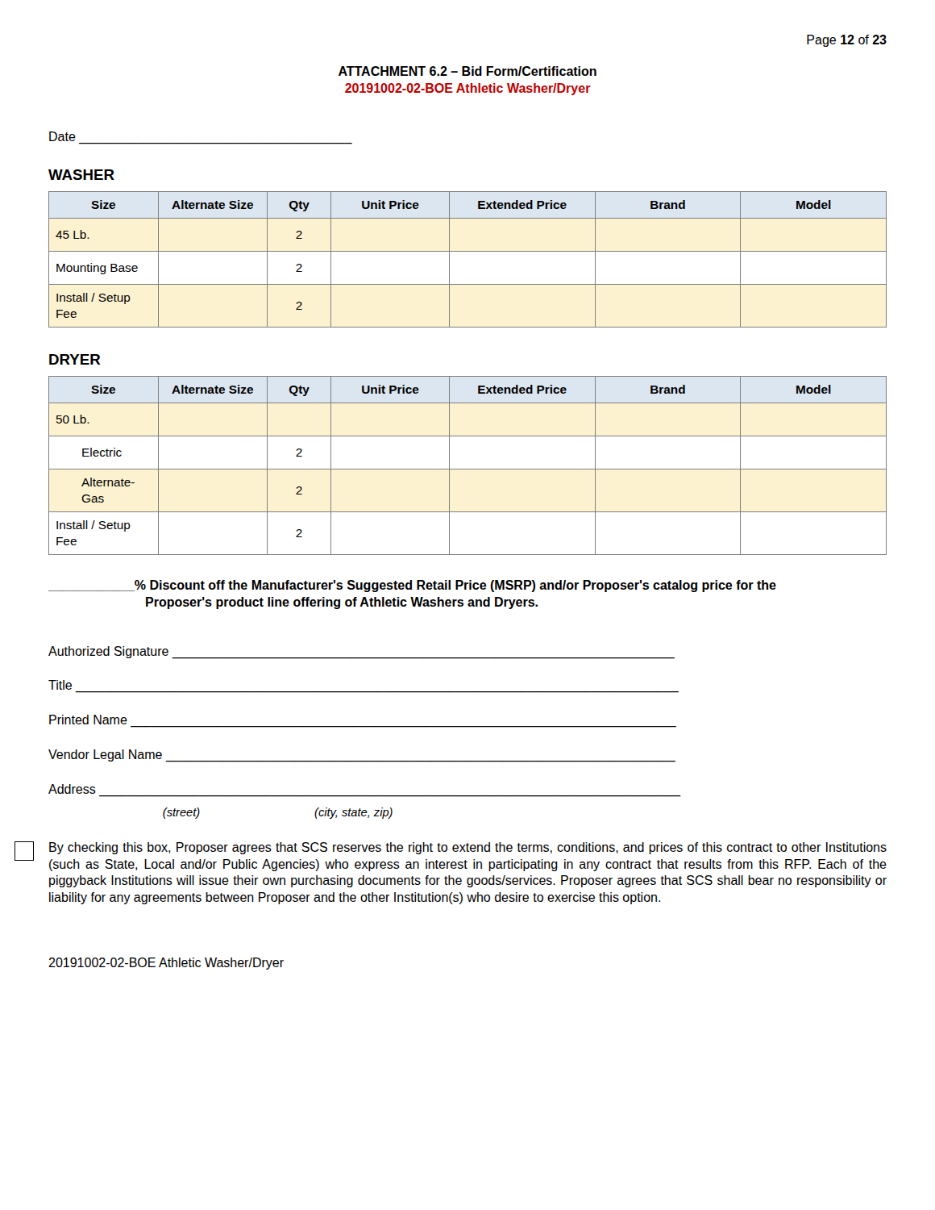Page 12 of 23
ATTACHMENT 6.2 – Bid Form/Certification
20191002-02-BOE Athletic Washer/Dryer
Date ______________________________________
WASHER
| Size | Alternate Size | Qty | Unit Price | Extended Price | Brand | Model |
| --- | --- | --- | --- | --- | --- | --- |
| 45 Lb. | | 2 | | | | |
| Mounting Base | | 2 | | | | |
| Install / Setup Fee | | 2 | | | | |
DRYER
| Size | Alternate Size | Qty | Unit Price | Extended Price | Brand | Model |
| --- | --- | --- | --- | --- | --- | --- |
| 50 Lb. | | | | | | |
| Electric | | 2 | | | | |
| Alternate-Gas | | 2 | | | | |
| Install / Setup Fee | | 2 | | | | |
____________% Discount off the Manufacturer's Suggested Retail Price (MSRP) and/or Proposer's catalog price for the Proposer's product line offering of Athletic Washers and Dryers.
Authorized Signature ______________________________________________________________________
Title ____________________________________________________________________________________
Printed Name ____________________________________________________________________________
Vendor Legal Name _______________________________________________________________________
Address _________________________________________________________________________________
(street)(city, state, zip)
By checking this box, Proposer agrees that SCS reserves the right to extend the terms, conditions, and prices of this contract to other Institutions (such as State, Local and/or Public Agencies) who express an interest in participating in any contract that results from this RFP. Each of the piggyback Institutions will issue their own purchasing documents for the goods/services. Proposer agrees that SCS shall bear no responsibility or liability for any agreements between Proposer and the other Institution(s) who desire to exercise this option.
20191002-02-BOE Athletic Washer/Dryer